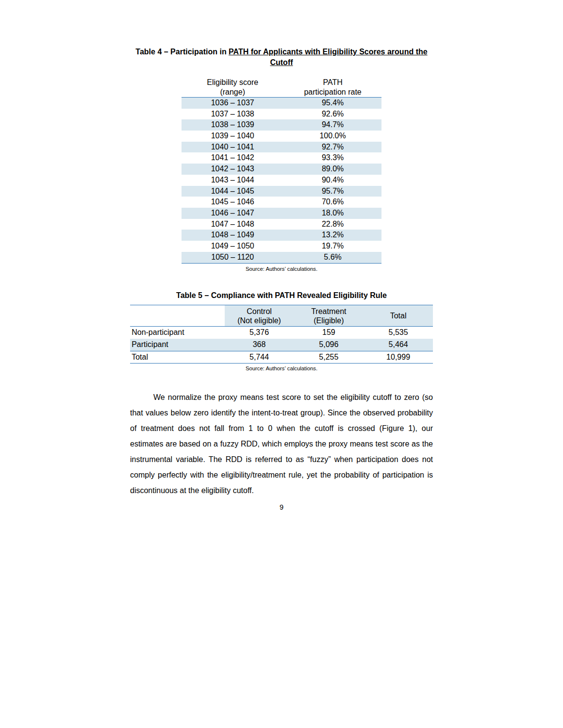Table 4 – Participation in PATH for Applicants with Eligibility Scores around the Cutoff
| Eligibility score (range) | PATH participation rate |
| --- | --- |
| 1036 – 1037 | 95.4% |
| 1037 – 1038 | 92.6% |
| 1038 – 1039 | 94.7% |
| 1039 – 1040 | 100.0% |
| 1040 – 1041 | 92.7% |
| 1041 – 1042 | 93.3% |
| 1042 – 1043 | 89.0% |
| 1043 – 1044 | 90.4% |
| 1044 – 1045 | 95.7% |
| 1045 – 1046 | 70.6% |
| 1046 – 1047 | 18.0% |
| 1047 – 1048 | 22.8% |
| 1048 – 1049 | 13.2% |
| 1049 – 1050 | 19.7% |
| 1050 – 1120 | 5.6% |
Source: Authors’ calculations.
Table 5 – Compliance with PATH Revealed Eligibility Rule
| | Control (Not eligible) | Treatment (Eligible) | Total |
| --- | --- | --- | --- |
| Non-participant | 5,376 | 159 | 5,535 |
| Participant | 368 | 5,096 | 5,464 |
| Total | 5,744 | 5,255 | 10,999 |
Source: Authors’ calculations.
We normalize the proxy means test score to set the eligibility cutoff to zero (so that values below zero identify the intent-to-treat group). Since the observed probability of treatment does not fall from 1 to 0 when the cutoff is crossed (Figure 1), our estimates are based on a fuzzy RDD, which employs the proxy means test score as the instrumental variable. The RDD is referred to as “fuzzy” when participation does not comply perfectly with the eligibility/treatment rule, yet the probability of participation is discontinuous at the eligibility cutoff.
9